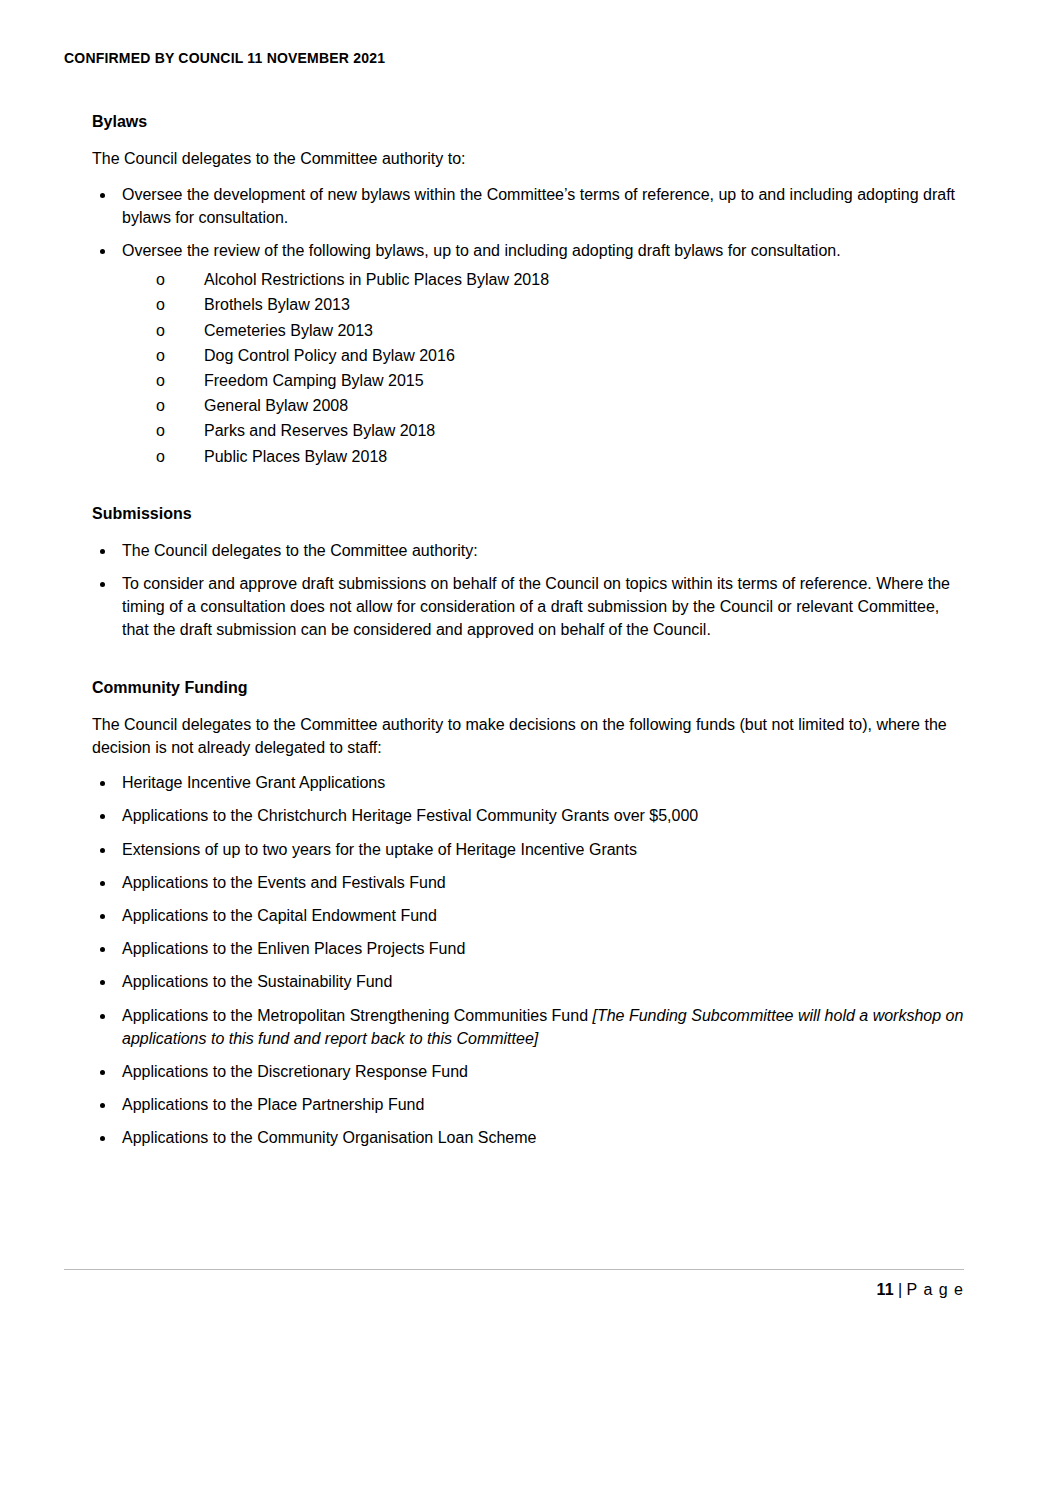CONFIRMED BY COUNCIL 11 NOVEMBER 2021
Bylaws
The Council delegates to the Committee authority to:
Oversee the development of new bylaws within the Committee’s terms of reference, up to and including adopting draft bylaws for consultation.
Oversee the review of the following bylaws, up to and including adopting draft bylaws for consultation.
o Alcohol Restrictions in Public Places Bylaw 2018
o Brothels Bylaw 2013
o Cemeteries Bylaw 2013
o Dog Control Policy and Bylaw 2016
o Freedom Camping Bylaw 2015
o General Bylaw 2008
o Parks and Reserves Bylaw 2018
o Public Places Bylaw 2018
Submissions
The Council delegates to the Committee authority:
To consider and approve draft submissions on behalf of the Council on topics within its terms of reference. Where the timing of a consultation does not allow for consideration of a draft submission by the Council or relevant Committee, that the draft submission can be considered and approved on behalf of the Council.
Community Funding
The Council delegates to the Committee authority to make decisions on the following funds (but not limited to), where the decision is not already delegated to staff:
Heritage Incentive Grant Applications
Applications to the Christchurch Heritage Festival Community Grants over $5,000
Extensions of up to two years for the uptake of Heritage Incentive Grants
Applications to the Events and Festivals Fund
Applications to the Capital Endowment Fund
Applications to the Enliven Places Projects Fund
Applications to the Sustainability Fund
Applications to the Metropolitan Strengthening Communities Fund [The Funding Subcommittee will hold a workshop on applications to this fund and report back to this Committee]
Applications to the Discretionary Response Fund
Applications to the Place Partnership Fund
Applications to the Community Organisation Loan Scheme
11 | P a g e